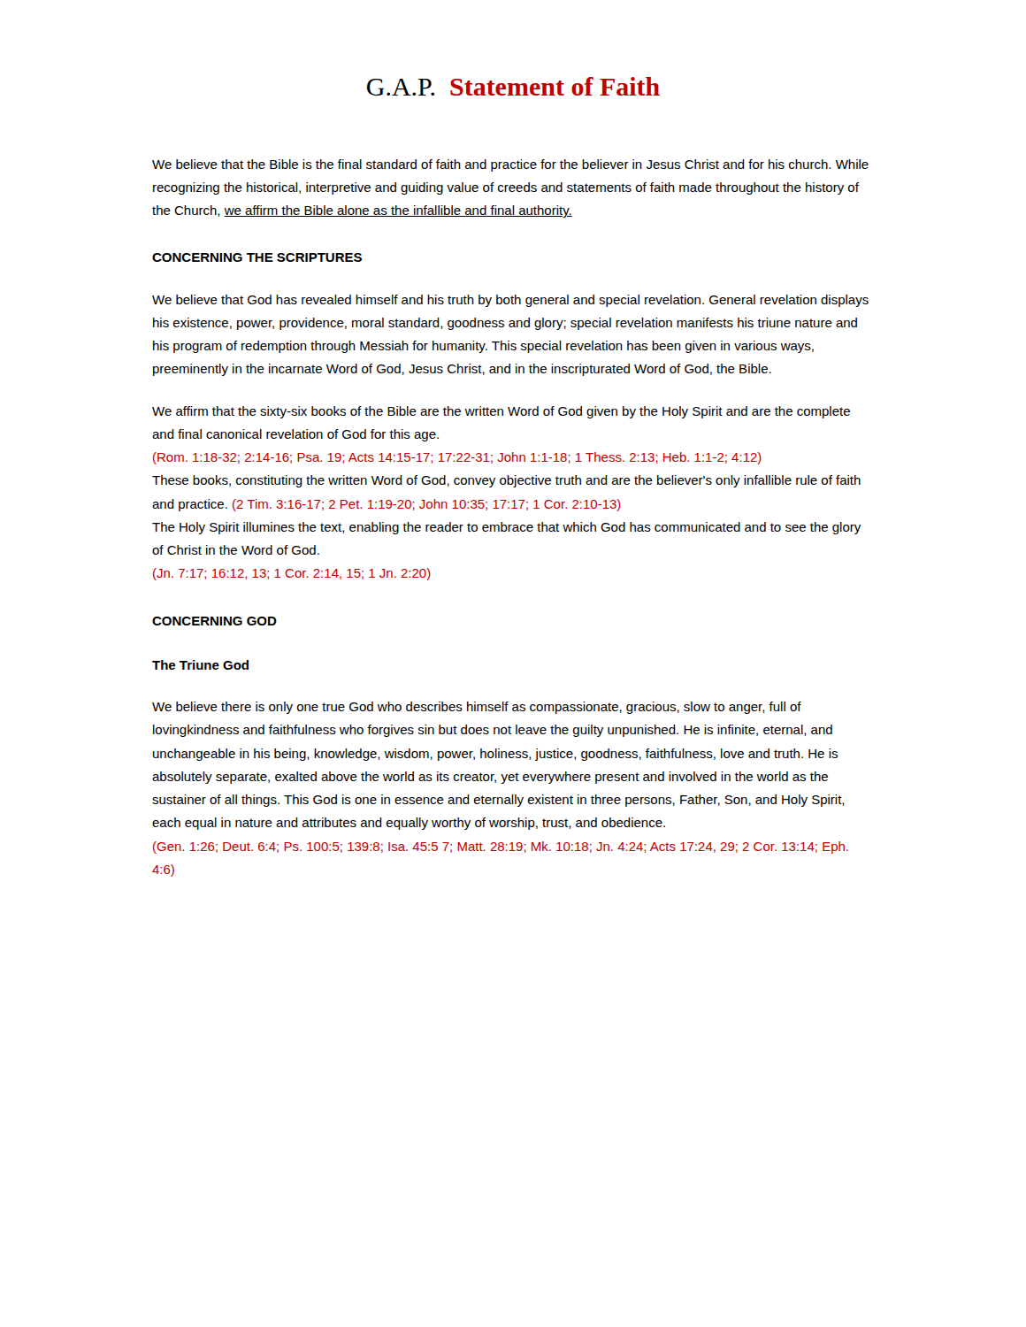G.A.P. Statement of Faith
We believe that the Bible is the final standard of faith and practice for the believer in Jesus Christ and for his church. While recognizing the historical, interpretive and guiding value of creeds and statements of faith made throughout the history of the Church, we affirm the Bible alone as the infallible and final authority.
Concerning the Scriptures
We believe that God has revealed himself and his truth by both general and special revelation. General revelation displays his existence, power, providence, moral standard, goodness and glory; special revelation manifests his triune nature and his program of redemption through Messiah for humanity. This special revelation has been given in various ways, preeminently in the incarnate Word of God, Jesus Christ, and in the inscripturated Word of God, the Bible.
We affirm that the sixty-six books of the Bible are the written Word of God given by the Holy Spirit and are the complete and final canonical revelation of God for this age.
(Rom. 1:18-32; 2:14-16; Psa. 19; Acts 14:15-17; 17:22-31; John 1:1-18; 1 Thess. 2:13; Heb. 1:1-2; 4:12)
These books, constituting the written Word of God, convey objective truth and are the believer's only infallible rule of faith and practice. (2 Tim. 3:16-17; 2 Pet. 1:19-20; John 10:35; 17:17; 1 Cor. 2:10-13)
The Holy Spirit illumines the text, enabling the reader to embrace that which God has communicated and to see the glory of Christ in the Word of God.
(Jn. 7:17; 16:12, 13; 1 Cor. 2:14, 15; 1 Jn. 2:20)
Concerning God
The Triune God
We believe there is only one true God who describes himself as compassionate, gracious, slow to anger, full of lovingkindness and faithfulness who forgives sin but does not leave the guilty unpunished. He is infinite, eternal, and unchangeable in his being, knowledge, wisdom, power, holiness, justice, goodness, faithfulness, love and truth. He is absolutely separate, exalted above the world as its creator, yet everywhere present and involved in the world as the sustainer of all things. This God is one in essence and eternally existent in three persons, Father, Son, and Holy Spirit, each equal in nature and attributes and equally worthy of worship, trust, and obedience.
(Gen. 1:26; Deut. 6:4; Ps. 100:5; 139:8; Isa. 45:5 7; Matt. 28:19; Mk. 10:18; Jn. 4:24; Acts 17:24, 29; 2 Cor. 13:14; Eph. 4:6)